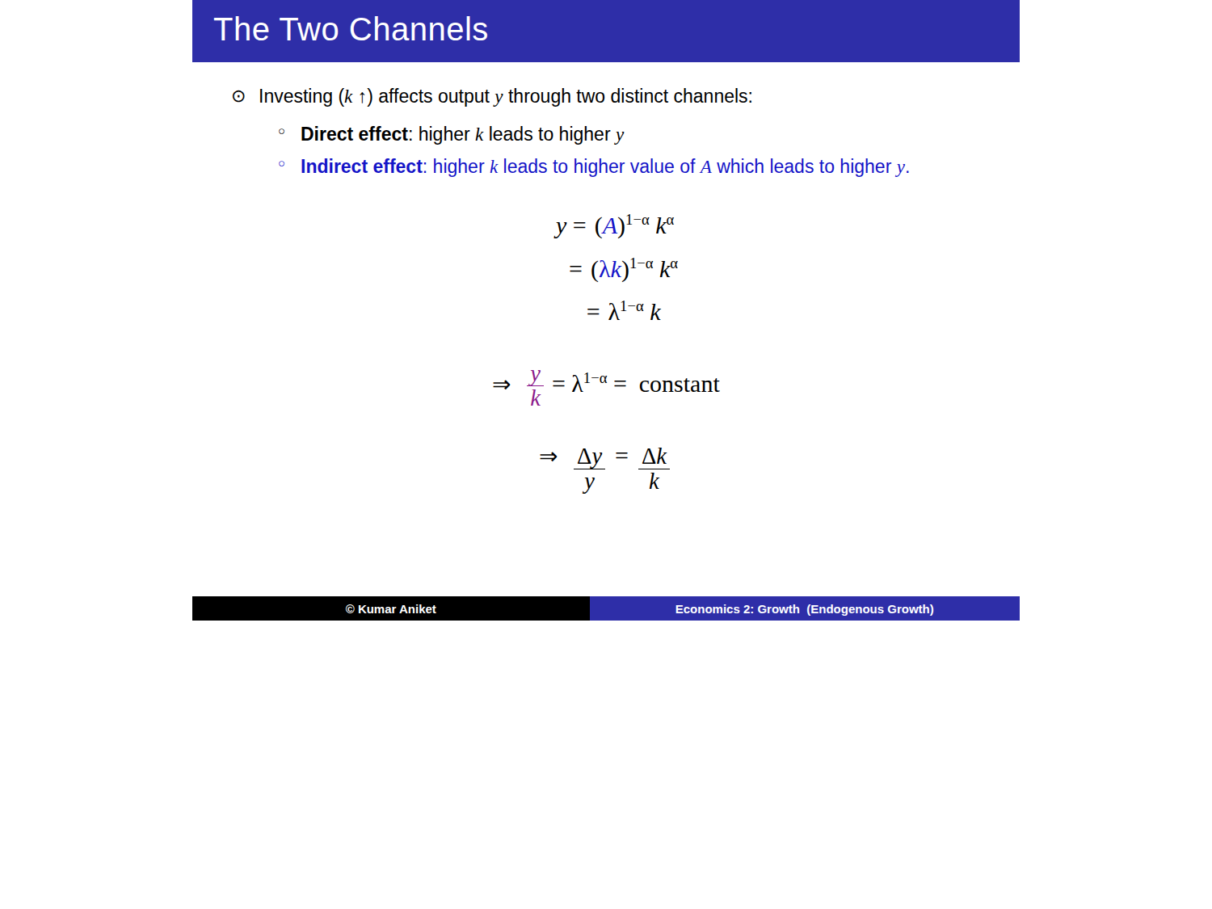The Two Channels
Investing (k ↑) affects output y through two distinct channels:
Direct effect: higher k leads to higher y
Indirect effect: higher k leads to higher value of A which leads to higher y.
y = (A)1−α kα
= (λk)1−α kα
= λ1−α k
⇒ yk = λ1−α = constant
⇒ Δy y = Δk k
© Kumar Aniket
Economics 2: Growth (Endogenous Growth)